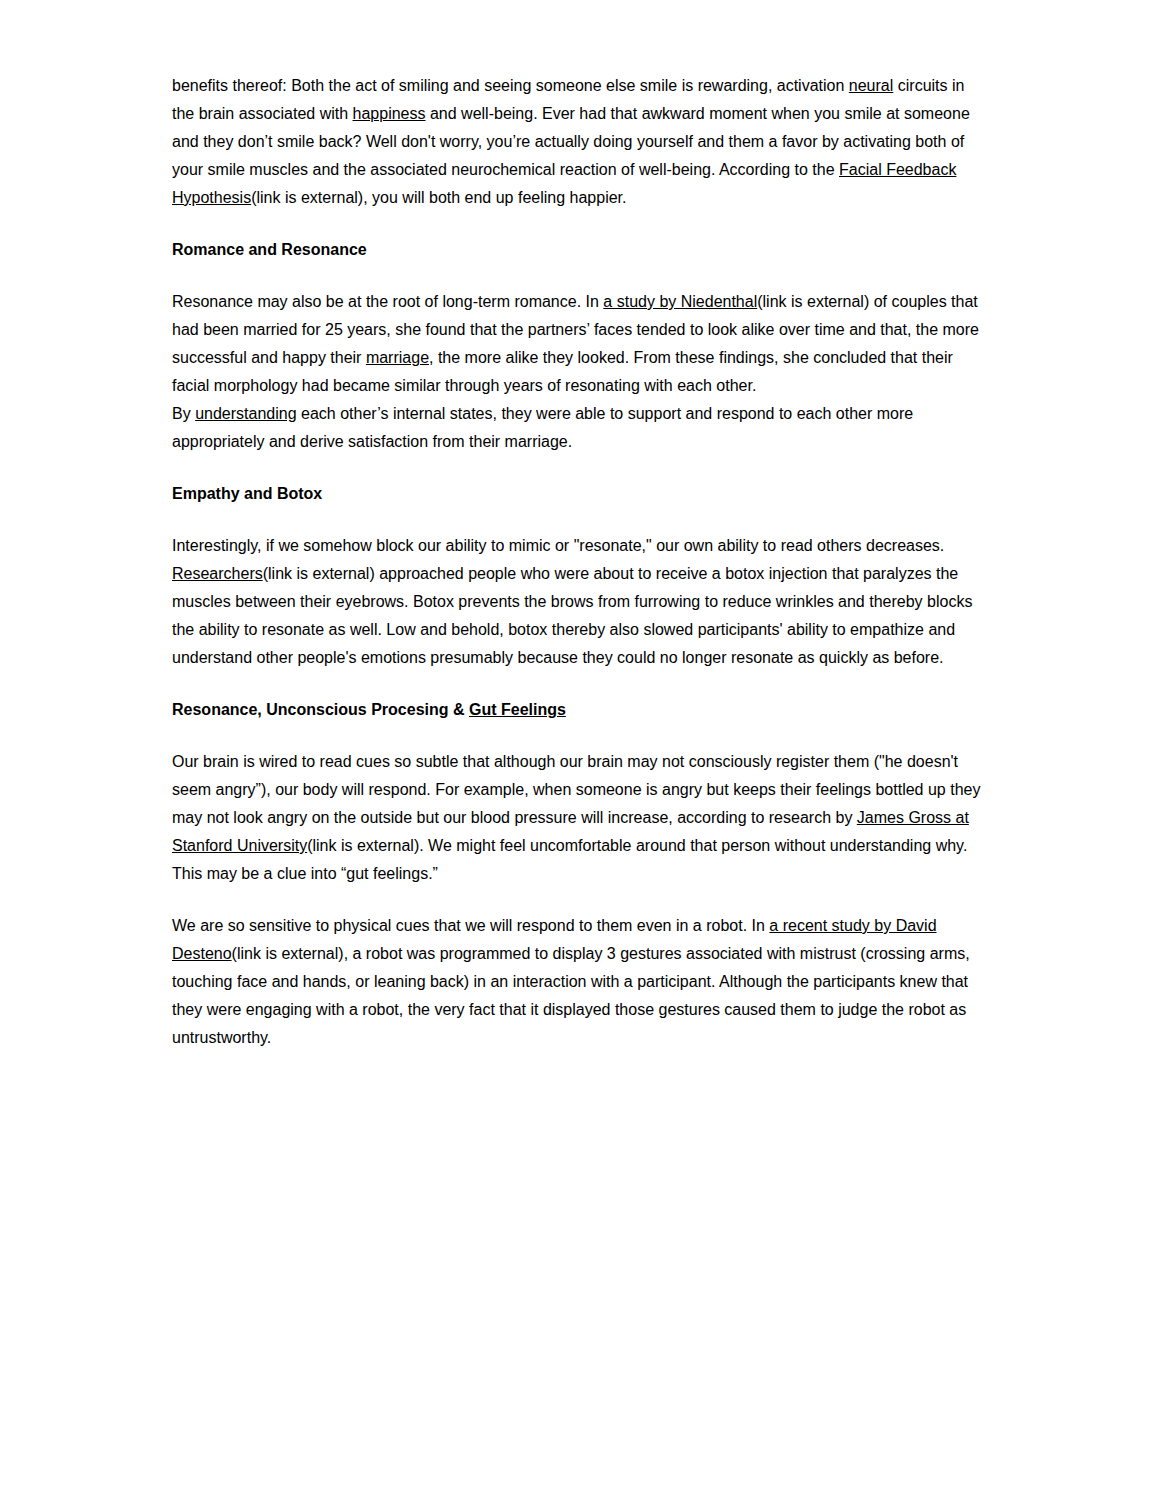benefits thereof: Both the act of smiling and seeing someone else smile is rewarding, activation neural circuits in the brain associated with happiness and well-being. Ever had that awkward moment when you smile at someone and they don’t smile back? Well don't worry, you’re actually doing yourself and them a favor by activating both of your smile muscles and the associated neurochemical reaction of well-being. According to the Facial Feedback Hypothesis(link is external), you will both end up feeling happier.
Romance and Resonance
Resonance may also be at the root of long-term romance. In a study by Niedenthal(link is external) of couples that had been married for 25 years, she found that the partners’ faces tended to look alike over time and that, the more successful and happy their marriage, the more alike they looked. From these findings, she concluded that their facial morphology had became similar through years of resonating with each other.
By understanding each other’s internal states, they were able to support and respond to each other more appropriately and derive satisfaction from their marriage.
Empathy and Botox
Interestingly, if we somehow block our ability to mimic or "resonate," our own ability to read others decreases. Researchers(link is external) approached people who were about to receive a botox injection that paralyzes the muscles between their eyebrows. Botox prevents the brows from furrowing to reduce wrinkles and thereby blocks the ability to resonate as well. Low and behold, botox thereby also slowed participants' ability to empathize and understand other people's emotions presumably because they could no longer resonate as quickly as before.
Resonance, Unconscious Procesing & Gut Feelings
Our brain is wired to read cues so subtle that although our brain may not consciously register them ("he doesn't seem angry”), our body will respond. For example, when someone is angry but keeps their feelings bottled up they may not look angry on the outside but our blood pressure will increase, according to research by James Gross at Stanford University(link is external). We might feel uncomfortable around that person without understanding why. This may be a clue into “gut feelings.”
We are so sensitive to physical cues that we will respond to them even in a robot. In a recent study by David Desteno(link is external), a robot was programmed to display 3 gestures associated with mistrust (crossing arms, touching face and hands, or leaning back) in an interaction with a participant. Although the participants knew that they were engaging with a robot, the very fact that it displayed those gestures caused them to judge the robot as untrustworthy.